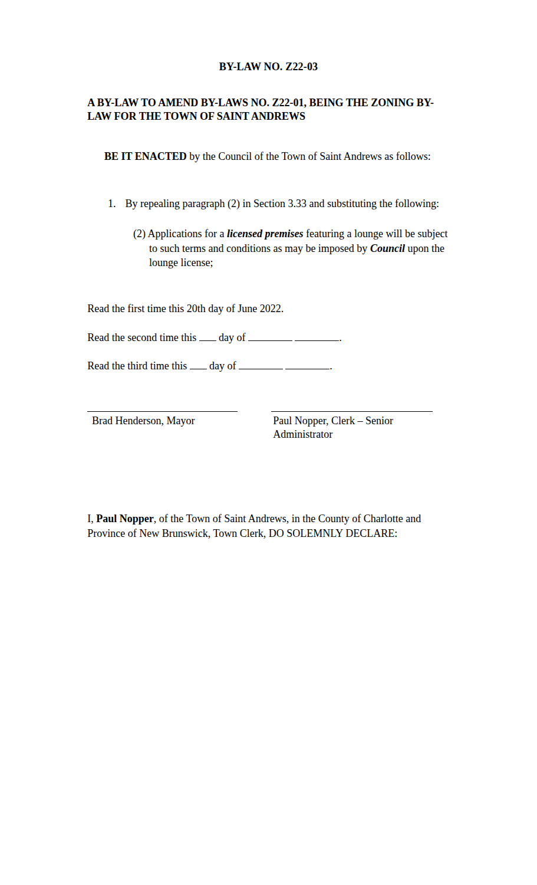BY-LAW NO. Z22-03
A BY-LAW TO AMEND BY-LAWS NO. Z22-01, BEING THE ZONING BY-LAW FOR THE TOWN OF SAINT ANDREWS
BE IT ENACTED by the Council of the Town of Saint Andrews as follows:
By repealing paragraph (2) in Section 3.33 and substituting the following:
(2) Applications for a licensed premises featuring a lounge will be subject to such terms and conditions as may be imposed by Council upon the lounge license;
Read the first time this 20th day of June 2022.
Read the second time this day of .
Read the third time this day of .
| Brad Henderson, Mayor | Paul Nopper, Clerk – Senior Administrator |
I, Paul Nopper, of the Town of Saint Andrews, in the County of Charlotte and Province of New Brunswick, Town Clerk, DO SOLEMNLY DECLARE: